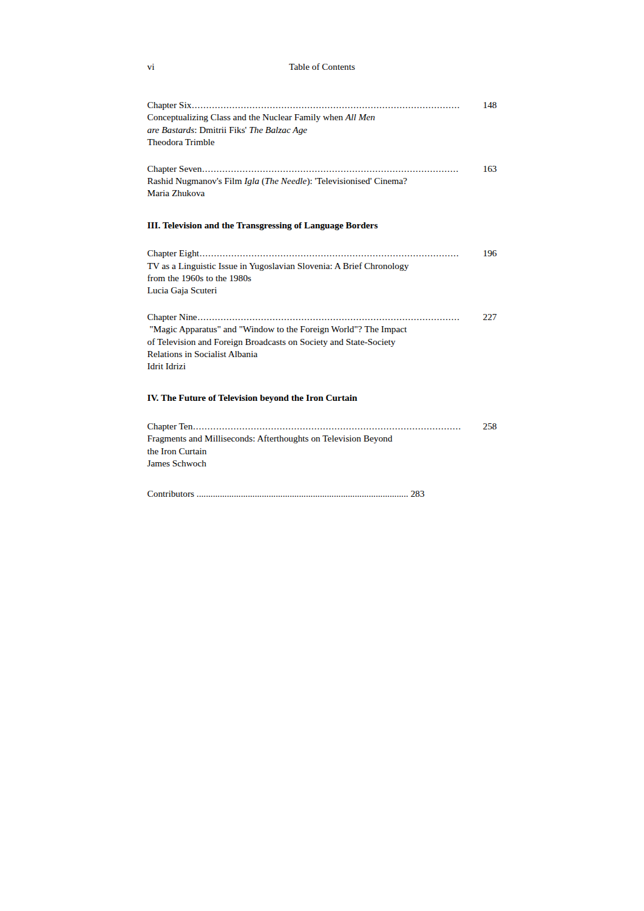vi Table of Contents
Chapter Six ............................................................................................. 148 Conceptualizing Class and the Nuclear Family when All Men are Bastards: Dmitrii Fiks' The Balzac Age Theodora Trimble
Chapter Seven ......................................................................................... 163 Rashid Nugmanov's Film Igla (The Needle): 'Televisionised' Cinema? Maria Zhukova
III. Television and the Transgressing of Language Borders
Chapter Eight .......................................................................................... 196 TV as a Linguistic Issue in Yugoslavian Slovenia: A Brief Chronology from the 1960s to the 1980s Lucia Gaja Scuteri
Chapter Nine ........................................................................................... 227 "Magic Apparatus" and "Window to the Foreign World"? The Impact of Television and Foreign Broadcasts on Society and State-Society Relations in Socialist Albania Idrit Idrizi
IV. The Future of Television beyond the Iron Curtain
Chapter Ten ............................................................................................. 258 Fragments and Milliseconds: Afterthoughts on Television Beyond the Iron Curtain James Schwoch
Contributors ........................................................................................... 283